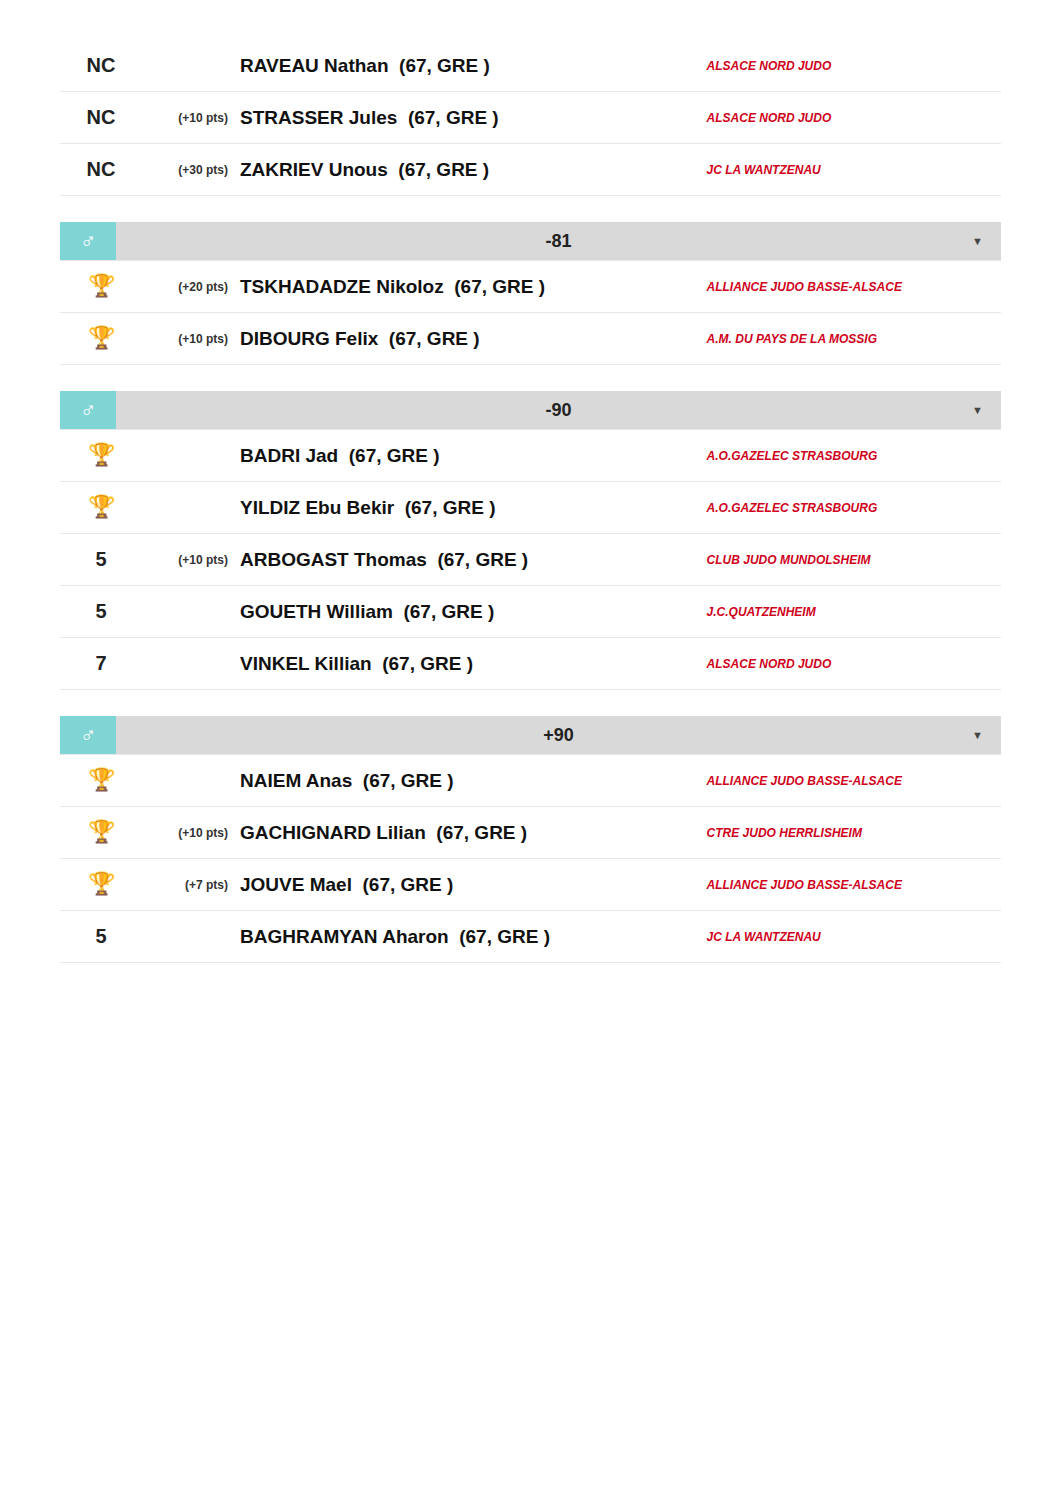| NC | | RAVEAU Nathan (67, GRE ) | ALSACE NORD JUDO |
| NC | (+10 pts) | STRASSER Jules (67, GRE ) | ALSACE NORD JUDO |
| NC | (+30 pts) | ZAKRIEV Unous (67, GRE ) | JC LA WANTZENAU |
| ♂ -81 ▼ |
| 🏆 | (+20 pts) | TSKHADADZE Nikoloz (67, GRE ) | ALLIANCE JUDO BASSE-ALSACE |
| 🏆 | (+10 pts) | DIBOURG Felix (67, GRE ) | A.M. DU PAYS DE LA MOSSIG |
| ♂ -90 ▼ |
| 🏆 | | BADRI Jad (67, GRE ) | A.O.GAZELEC STRASBOURG |
| 🏆 | | YILDIZ Ebu Bekir (67, GRE ) | A.O.GAZELEC STRASBOURG |
| 5 | (+10 pts) | ARBOGAST Thomas (67, GRE ) | CLUB JUDO MUNDOLSHEIM |
| 5 | | GOUETH William (67, GRE ) | J.C.QUATZENHEIM |
| 7 | | VINKEL Killian (67, GRE ) | ALSACE NORD JUDO |
| ♂ +90 ▼ |
| 🏆 | | NAIEM Anas (67, GRE ) | ALLIANCE JUDO BASSE-ALSACE |
| 🏆 | (+10 pts) | GACHIGNARD Lilian (67, GRE ) | CTRE JUDO HERRLISHEIM |
| 🏆 | (+7 pts) | JOUVE Mael (67, GRE ) | ALLIANCE JUDO BASSE-ALSACE |
| 5 | | BAGHRAMYAN Aharon (67, GRE ) | JC LA WANTZENAU |